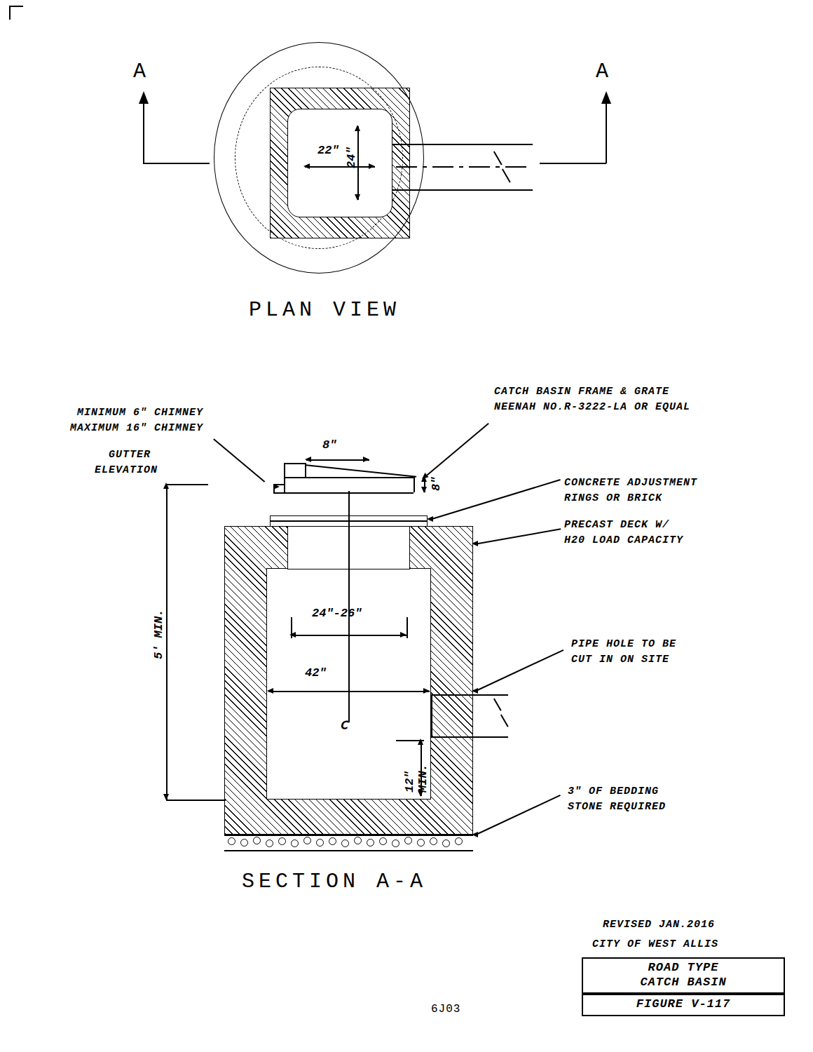============================================================ PLAN VIEW ============================================================
22"
24"
A
A
PLAN VIEW
============================================================ SECTION A-A ============================================================
8"
8"
24"-26"
42"
ⅽ
12"
MIN.
5' MIN.
============================================================ CALLOUTS / LEADERS ============================================================
CATCH BASIN FRAME & GRATE
NEENAH NO.R-3222-LA OR EQUAL
CONCRETE ADJUSTMENT
RINGS OR BRICK
PRECAST DECK W/
H20 LOAD CAPACITY
PIPE HOLE TO BE
CUT IN ON SITE
3" OF BEDDING
STONE REQUIRED
MINIMUM 6" CHIMNEY
MAXIMUM 16" CHIMNEY
GUTTER
ELEVATION
============================================================ SECTION TITLE ============================================================
SECTION A-A
============================================================ TITLE BLOCK ============================================================
REVISED JAN.2016
CITY OF WEST ALLIS
ROAD TYPE
CATCH BASIN
FIGURE V-117
6J03